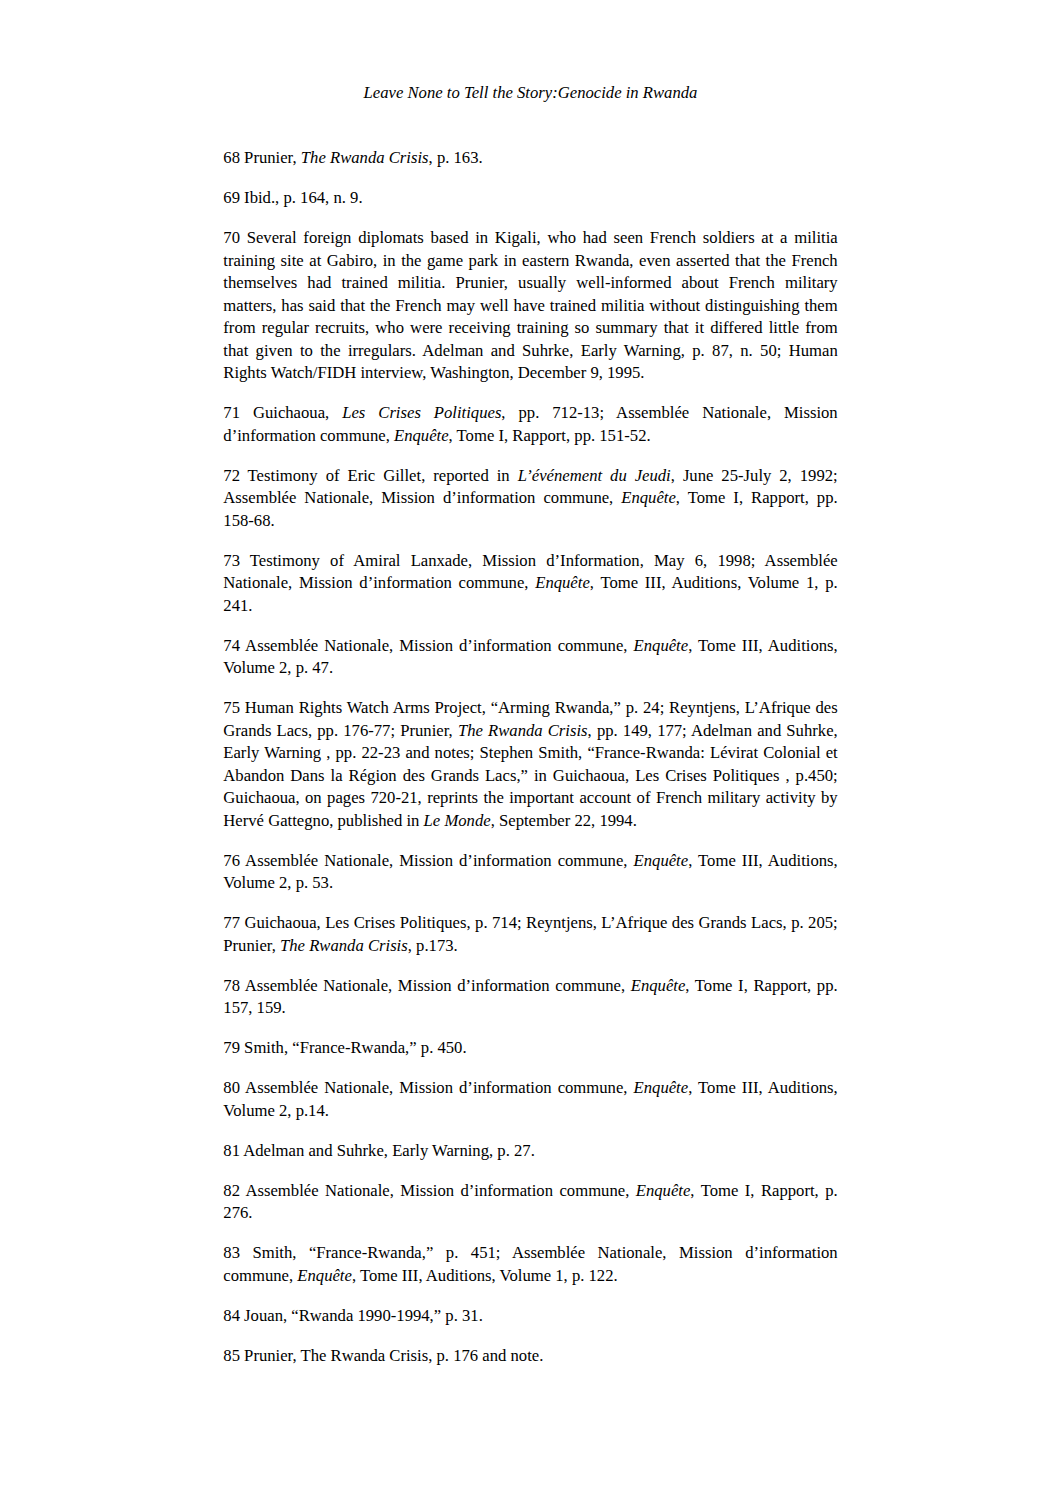Leave None to Tell the Story:Genocide in Rwanda
68 Prunier, The Rwanda Crisis, p. 163.
69 Ibid., p. 164, n. 9.
70 Several foreign diplomats based in Kigali, who had seen French soldiers at a militia training site at Gabiro, in the game park in eastern Rwanda, even asserted that the French themselves had trained militia. Prunier, usually well-informed about French military matters, has said that the French may well have trained militia without distinguishing them from regular recruits, who were receiving training so summary that it differed little from that given to the irregulars. Adelman and Suhrke, Early Warning, p. 87, n. 50; Human Rights Watch/FIDH interview, Washington, December 9, 1995.
71 Guichaoua, Les Crises Politiques, pp. 712-13; Assemblée Nationale, Mission d’information commune, Enquête, Tome I, Rapport, pp. 151-52.
72 Testimony of Eric Gillet, reported in L’événement du Jeudi, June 25-July 2, 1992; Assemblée Nationale, Mission d’information commune, Enquête, Tome I, Rapport, pp. 158-68.
73 Testimony of Amiral Lanxade, Mission d’Information, May 6, 1998; Assemblée Nationale, Mission d’information commune, Enquête, Tome III, Auditions, Volume 1, p. 241.
74 Assemblée Nationale, Mission d’information commune, Enquête, Tome III, Auditions, Volume 2, p. 47.
75 Human Rights Watch Arms Project, “Arming Rwanda,” p. 24; Reyntjens, L’Afrique des Grands Lacs, pp. 176-77; Prunier, The Rwanda Crisis, pp. 149, 177; Adelman and Suhrke, Early Warning , pp. 22-23 and notes; Stephen Smith, “France-Rwanda: Lévirat Colonial et Abandon Dans la Région des Grands Lacs,” in Guichaoua, Les Crises Politiques , p.450; Guichaoua, on pages 720-21, reprints the important account of French military activity by Hervé Gattegno, published in Le Monde, September 22, 1994.
76 Assemblée Nationale, Mission d’information commune, Enquête, Tome III, Auditions, Volume 2, p. 53.
77 Guichaoua, Les Crises Politiques, p. 714; Reyntjens, L’Afrique des Grands Lacs, p. 205; Prunier, The Rwanda Crisis, p.173.
78 Assemblée Nationale, Mission d’information commune, Enquête, Tome I, Rapport, pp. 157, 159.
79 Smith, “France-Rwanda,” p. 450.
80 Assemblée Nationale, Mission d’information commune, Enquête, Tome III, Auditions, Volume 2, p.14.
81 Adelman and Suhrke, Early Warning, p. 27.
82 Assemblée Nationale, Mission d’information commune, Enquête, Tome I, Rapport, p. 276.
83 Smith, “France-Rwanda,” p. 451; Assemblée Nationale, Mission d’information commune, Enquête, Tome III, Auditions, Volume 1, p. 122.
84 Jouan, “Rwanda 1990-1994,” p. 31.
85 Prunier, The Rwanda Crisis, p. 176 and note.